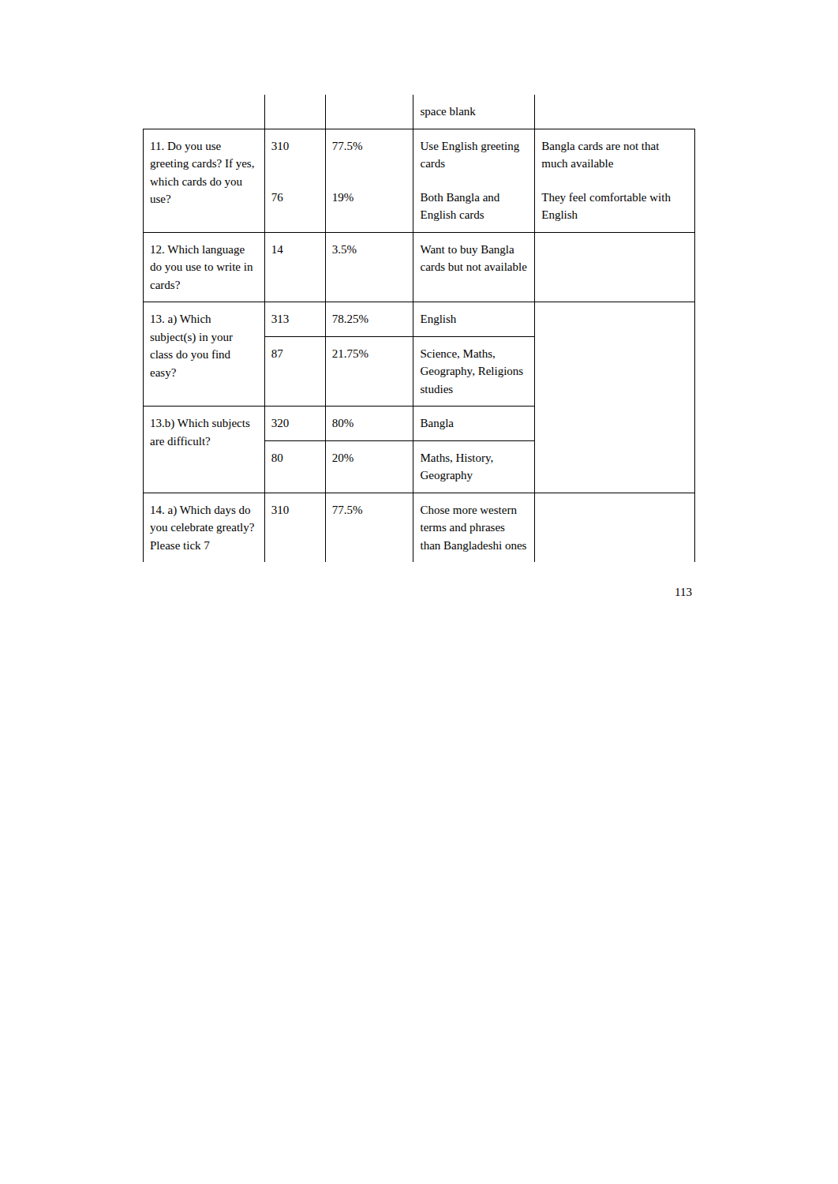| | | | space blank | |
| 11. Do you use greeting cards? If yes, which cards do you use? | 310 | 77.5% | Use English greeting cards | Bangla cards are not that much available |
| 76 | 19% | Both Bangla and English cards | They feel comfortable with English |
| 12. Which language do you use to write in cards? | 14 | 3.5% | Want to buy Bangla cards but not available | |
| 13. a) Which subject(s) in your class do you find easy? | 313 | 78.25% | English | |
| 87 | 21.75% | Science, Maths, Geography, Religions studies |
| 13.b) Which subjects are difficult? | 320 | 80% | Bangla |
| 80 | 20% | Maths, History, Geography |
| 14. a) Which days do you celebrate greatly? Please tick 7 | 310 | 77.5% | Chose more western terms and phrases than Bangladeshi ones | |
113